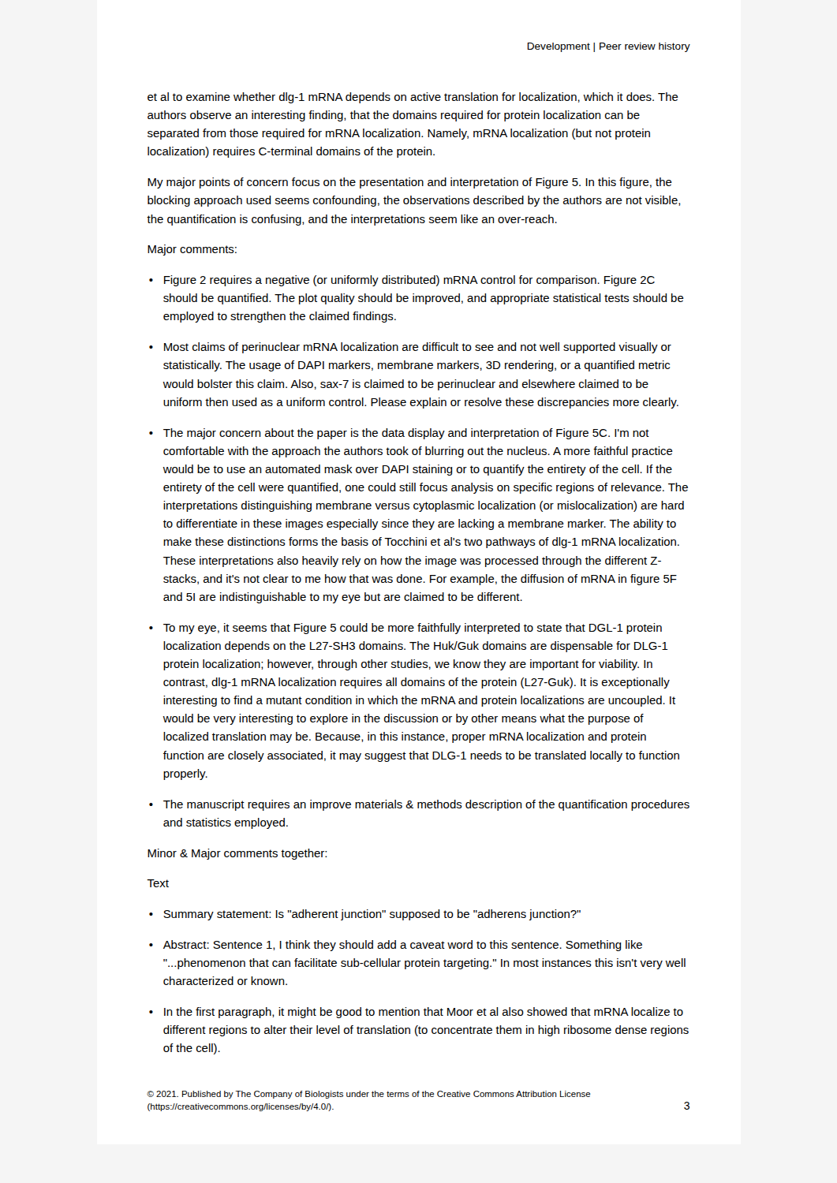Development | Peer review history
et al to examine whether dlg-1 mRNA depends on active translation for localization, which it does. The authors observe an interesting finding, that the domains required for protein localization can be separated from those required for mRNA localization. Namely, mRNA localization (but not protein localization) requires C-terminal domains of the protein.
My major points of concern focus on the presentation and interpretation of Figure 5. In this figure, the blocking approach used seems confounding, the observations described by the authors are not visible, the quantification is confusing, and the interpretations seem like an over-reach.
Major comments:
Figure 2 requires a negative (or uniformly distributed) mRNA control for comparison. Figure 2C should be quantified. The plot quality should be improved, and appropriate statistical tests should be employed to strengthen the claimed findings.
Most claims of perinuclear mRNA localization are difficult to see and not well supported visually or statistically. The usage of DAPI markers, membrane markers, 3D rendering, or a quantified metric would bolster this claim. Also, sax-7 is claimed to be perinuclear and elsewhere claimed to be uniform then used as a uniform control. Please explain or resolve these discrepancies more clearly.
The major concern about the paper is the data display and interpretation of Figure 5C. I'm not comfortable with the approach the authors took of blurring out the nucleus. A more faithful practice would be to use an automated mask over DAPI staining or to quantify the entirety of the cell. If the entirety of the cell were quantified, one could still focus analysis on specific regions of relevance. The interpretations distinguishing membrane versus cytoplasmic localization (or mislocalization) are hard to differentiate in these images especially since they are lacking a membrane marker. The ability to make these distinctions forms the basis of Tocchini et al's two pathways of dlg-1 mRNA localization. These interpretations also heavily rely on how the image was processed through the different Z- stacks, and it's not clear to me how that was done. For example, the diffusion of mRNA in figure 5F and 5I are indistinguishable to my eye but are claimed to be different.
To my eye, it seems that Figure 5 could be more faithfully interpreted to state that DGL-1 protein localization depends on the L27-SH3 domains. The Huk/Guk domains are dispensable for DLG-1 protein localization; however, through other studies, we know they are important for viability. In contrast, dlg-1 mRNA localization requires all domains of the protein (L27-Guk). It is exceptionally interesting to find a mutant condition in which the mRNA and protein localizations are uncoupled. It would be very interesting to explore in the discussion or by other means what the purpose of localized translation may be. Because, in this instance, proper mRNA localization and protein function are closely associated, it may suggest that DLG-1 needs to be translated locally to function properly.
The manuscript requires an improve materials & methods description of the quantification procedures and statistics employed.
Minor & Major comments together:
Text
Summary statement: Is "adherent junction" supposed to be "adherens junction?"
Abstract: Sentence 1, I think they should add a caveat word to this sentence. Something like "...phenomenon that can facilitate sub-cellular protein targeting." In most instances this isn't very well characterized or known.
In the first paragraph, it might be good to mention that Moor et al also showed that mRNA localize to different regions to alter their level of translation (to concentrate them in high ribosome dense regions of the cell).
© 2021. Published by The Company of Biologists under the terms of the Creative Commons Attribution License (https://creativecommons.org/licenses/by/4.0/).
3